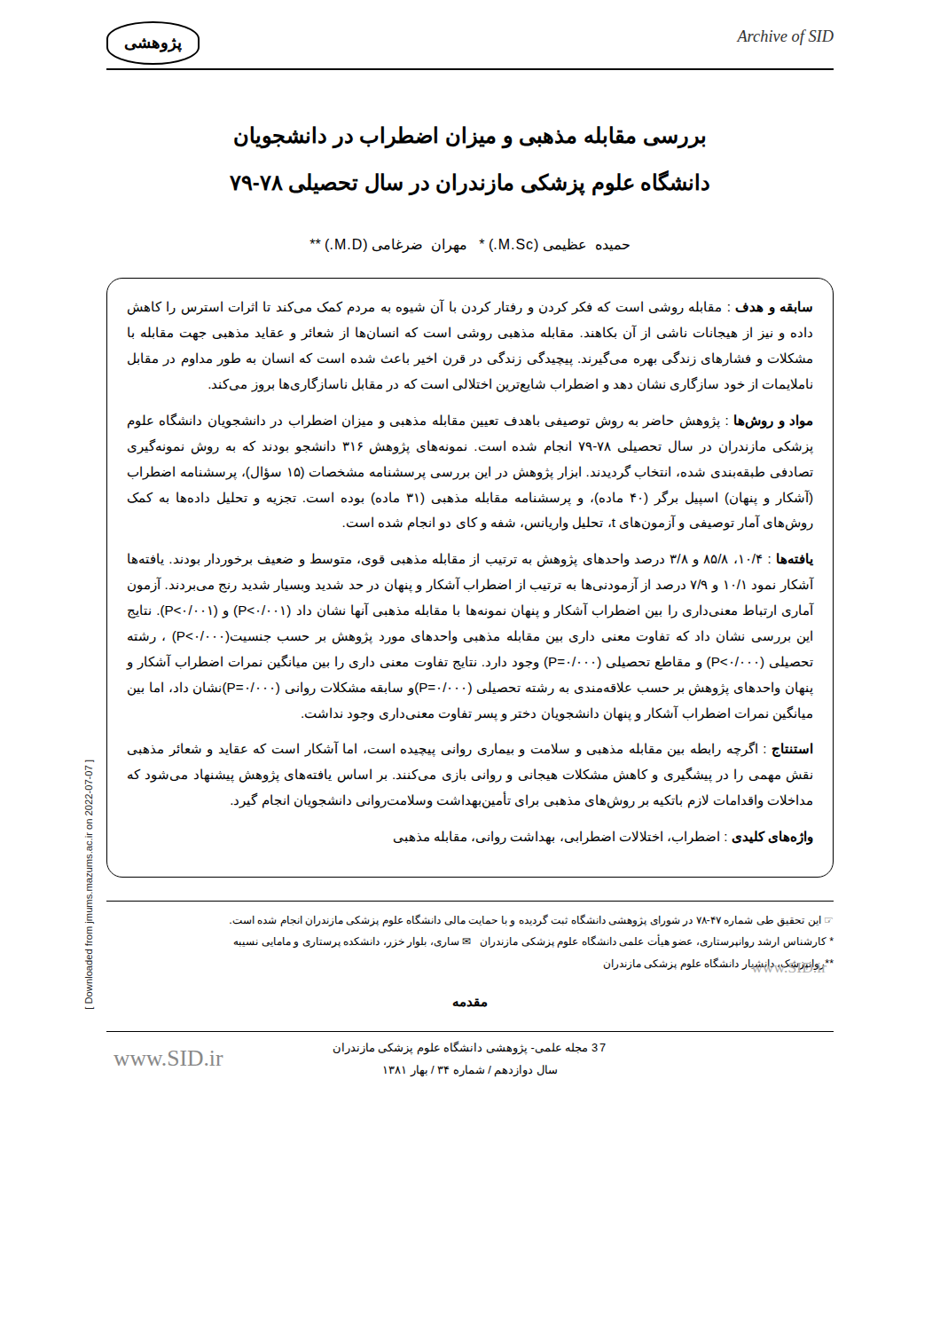Archive of SID
پژوهشی
بررسی مقابله مذهبی و میزان اضطراب در دانشجویان
دانشگاه علوم پزشکی مازندران در سال تحصیلی ۷۸-۷۹
حمیده عظیمی (M.Sc.) * مهران ضرغامی (M.D.) **
سابقه و هدف : مقابله روشی است که فکر کردن و رفتار کردن با آن شیوه به مردم کمک می‌کند تا اثرات استرس را کاهش داده و نیز از هیجانات ناشی از آن بکاهند. مقابله مذهبی روشی است که انسان‌ها از شعائر و عقاید مذهبی جهت مقابله با مشکلات و فشارهای زندگی بهره می‌گیرند. پیچیدگی زندگی در قرن اخیر باعث شده است که انسان به طور مداوم در مقابل ناملایمات از خود سازگاری نشان دهد و اضطراب شایع‌ترین اختلالی است که در مقابل ناسازگاری‌ها بروز می‌کند.
مواد و روش‌ها : پژوهش حاضر به روش توصیفی باهدف تعیین مقابله مذهبی و میزان اضطراب در دانشجویان دانشگاه علوم پزشکی مازندران در سال تحصیلی ۷۸-۷۹ انجام شده است. نمونه‌های پژوهش ۳۱۶ دانشجو بودند که به روش نمونه‌گیری تصادفی طبقه‌بندی شده، انتخاب گردیدند. ابزار پژوهش در این بررسی پرسشنامه مشخصات (۱۵ سؤال)، پرسشنامه اضطراب (آشکار و پنهان) اسپیل برگر (۴۰ ماده)، و پرسشنامه مقابله مذهبی (۳۱ ماده) بوده است. تجزیه و تحلیل داده‌ها به کمک روش‌های آمار توصیفی و آزمون‌های t، تحلیل واریانس، شفه و کای دو انجام شده است.
یافته‌ها : ۱۰/۴، ۸۵/۸ و ۳/۸ درصد واحدهای پژوهش به ترتیب از مقابله مذهبی قوی، متوسط و ضعیف برخوردار بودند. یافته‌ها آشکار نمود ۱۰/۱ و ۷/۹ درصد از آزمودنی‌ها به ترتیب از اضطراب آشکار و پنهان در حد شدید وبسیار شدید رنج می‌بردند. آزمون آماری ارتباط معنی‌داری را بین اضطراب آشکار و پنهان نمونه‌ها با مقابله مذهبی آنها نشان داد (P<۰/۰۰۱) و (P<۰/۰۰۱). نتایج این بررسی نشان داد که تفاوت معنی داری بین مقابله مذهبی واحدهای مورد پژوهش بر حسب جنسیت(P<۰/۰۰۰) ، رشته تحصیلی (P<۰/۰۰۰) و مقاطع تحصیلی (P=۰/۰۰۰) وجود دارد. نتایج تفاوت معنی داری را بین میانگین نمرات اضطراب آشکار و پنهان واحدهای پژوهش بر حسب علاقه‌مندی به رشته تحصیلی (P=۰/۰۰۰)و سابقه مشکلات روانی (P=۰/۰۰۰)نشان داد، اما بین میانگین نمرات اضطراب آشکار و پنهان دانشجویان دختر و پسر تفاوت معنی‌داری وجود نداشت.
استنتاج : اگرچه رابطه بین مقابله مذهبی و سلامت و بیماری روانی پیچیده است، اما آشکار است که عقاید و شعائر مذهبی نقش مهمی را در پیشگیری و کاهش مشکلات هیجانی و روانی بازی می‌کنند. بر اساس یافته‌های پژوهش پیشنهاد می‌شود که مداخلات واقدامات لازم باتکیه بر روش‌های مذهبی برای تأمین‌بهداشت وسلامت‌روانی دانشجویان انجام گیرد.
واژه‌های کلیدی : اضطراب، اختلالات اضطرابی، بهداشت روانی، مقابله مذهبی
☞ این تحقیق طی شماره ۴۷-۷۸ در شورای پژوهشی دانشگاه ثبت گردیده و با حمایت مالی دانشگاه علوم پزشکی مازندران انجام شده است.
* کارشناس ارشد روانپرستاری، عضو هیأت علمی دانشگاه علوم پزشکی مازندران ✉ ساری، بلوار خزر، دانشکده پرستاری و مامایی نسیبه
**روانپزشک، دانشیار دانشگاه علوم پزشکی مازندران
مقدمه
37 مجله علمی- پژوهشی دانشگاه علوم پزشکی مازندران
سال دوازدهم / شماره ۳۴ / بهار ۱۳۸۱
[ Downloaded from jmums.mazums.ac.ir on 2022-07-07 ]
www.SID.ir
www.SID.ir